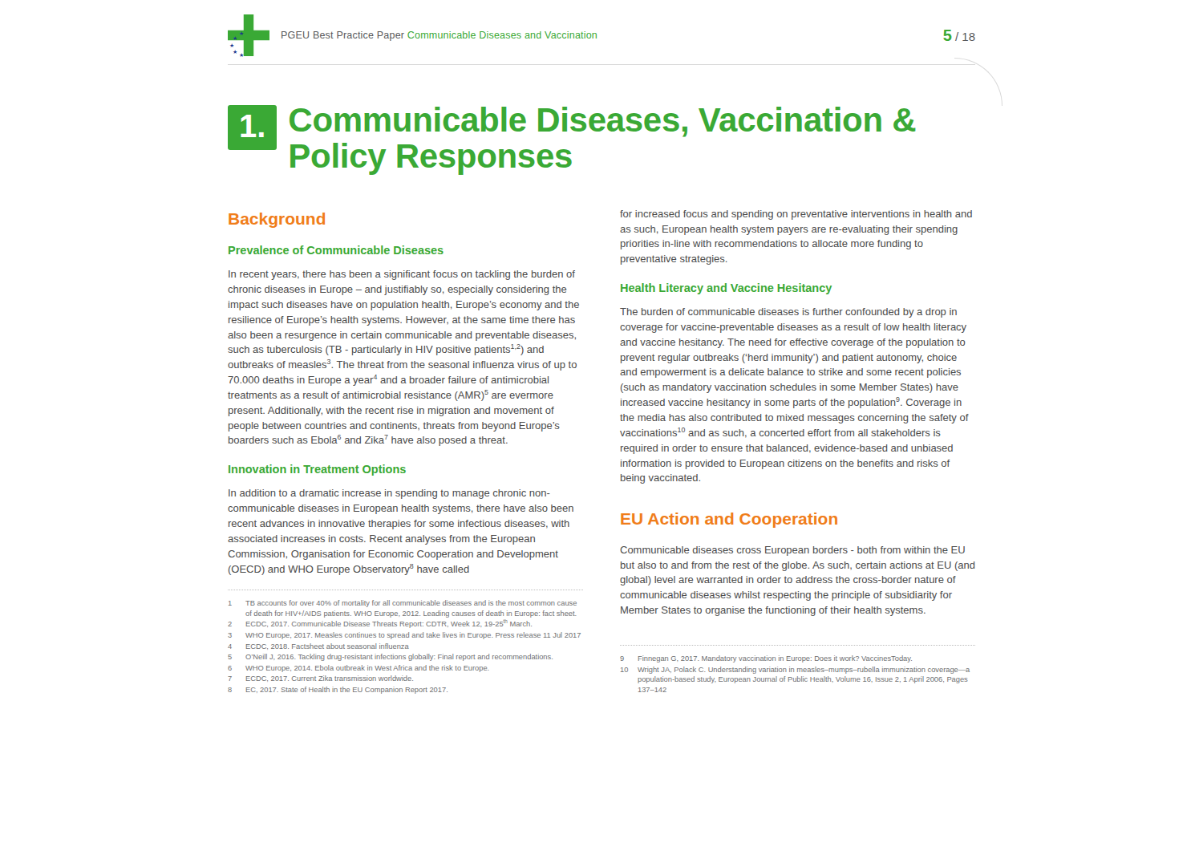★ ★ ★ ★ ★
PGEU Best Practice Paper Communicable Diseases and Vaccination
5 / 18
1.
Communicable Diseases, Vaccination &
Policy Responses
Background
Prevalence of Communicable Diseases
In recent years, there has been a significant focus on tackling the burden of chronic diseases in Europe – and justifiably so, especially considering the impact such diseases have on population health, Europe’s economy and the resilience of Europe’s health systems. However, at the same time there has also been a resurgence in certain communicable and preventable diseases, such as tuberculosis (TB - particularly in HIV positive patients1,2) and outbreaks of measles3. The threat from the seasonal influenza virus of up to 70.000 deaths in Europe a year4 and a broader failure of antimicrobial treatments as a result of antimicrobial resistance (AMR)5 are evermore present. Additionally, with the recent rise in migration and movement of people between countries and continents, threats from beyond Europe’s boarders such as Ebola6 and Zika7 have also posed a threat.
Innovation in Treatment Options
In addition to a dramatic increase in spending to manage chronic non-communicable diseases in European health systems, there have also been recent advances in innovative therapies for some infectious diseases, with associated increases in costs. Recent analyses from the European Commission, Organisation for Economic Cooperation and Development (OECD) and WHO Europe Observatory8 have called
1 TB accounts for over 40% of mortality for all communicable diseases and is the most common cause of death for HIV+/AIDS patients. WHO Europe, 2012. Leading causes of death in Europe: fact sheet.
2 ECDC, 2017. Communicable Disease Threats Report: CDTR, Week 12, 19-25th March.
3 WHO Europe, 2017. Measles continues to spread and take lives in Europe. Press release 11 Jul 2017
4 ECDC, 2018. Factsheet about seasonal influenza
5 O’Neill J, 2016. Tackling drug-resistant infections globally: Final report and recommendations.
6 WHO Europe, 2014. Ebola outbreak in West Africa and the risk to Europe.
7 ECDC, 2017. Current Zika transmission worldwide.
8 EC, 2017. State of Health in the EU Companion Report 2017.
for increased focus and spending on preventative interventions in health and as such, European health system payers are re-evaluating their spending priorities in-line with recommendations to allocate more funding to preventative strategies.
Health Literacy and Vaccine Hesitancy
The burden of communicable diseases is further confounded by a drop in coverage for vaccine-preventable diseases as a result of low health literacy and vaccine hesitancy. The need for effective coverage of the population to prevent regular outbreaks (‘herd immunity’) and patient autonomy, choice and empowerment is a delicate balance to strike and some recent policies (such as mandatory vaccination schedules in some Member States) have increased vaccine hesitancy in some parts of the population9. Coverage in the media has also contributed to mixed messages concerning the safety of vaccinations10 and as such, a concerted effort from all stakeholders is required in order to ensure that balanced, evidence-based and unbiased information is provided to European citizens on the benefits and risks of being vaccinated.
EU Action and Cooperation
Communicable diseases cross European borders - both from within the EU but also to and from the rest of the globe. As such, certain actions at EU (and global) level are warranted in order to address the cross-border nature of communicable diseases whilst respecting the principle of subsidiarity for Member States to organise the functioning of their health systems.
9 Finnegan G, 2017. Mandatory vaccination in Europe: Does it work? VaccinesToday.
10 Wright JA, Polack C. Understanding variation in measles–mumps–rubella immunization coverage—a population-based study, European Journal of Public Health, Volume 16, Issue 2, 1 April 2006, Pages 137–142